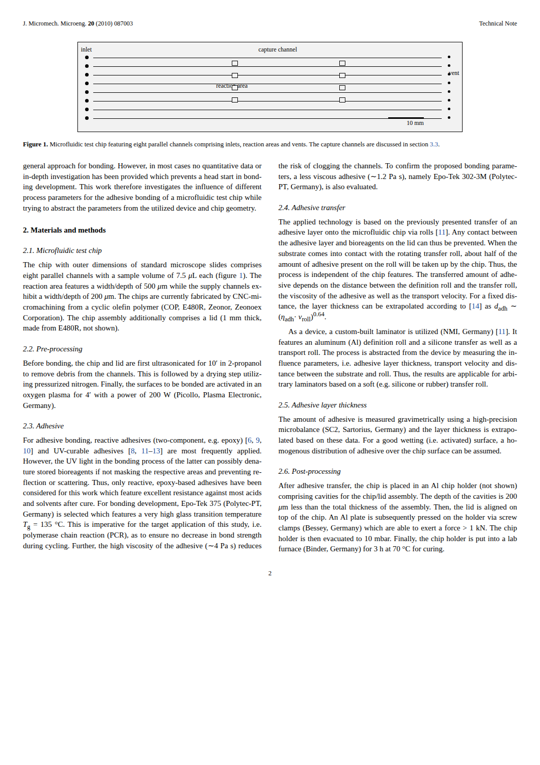J. Micromech. Microeng. 20 (2010) 087003
Technical Note
inlet capture channel reaction area vent 10 mm
Figure 1. Microfluidic test chip featuring eight parallel channels comprising inlets, reaction areas and vents. The capture channels are discussed in section 3.3.
general approach for bonding. However, in most cases no quantitative data or in-depth investigation has been provided which prevents a head start in bonding development. This work therefore investigates the influence of different process parameters for the adhesive bonding of a microfluidic test chip while trying to abstract the parameters from the utilized device and chip geometry.
2. Materials and methods
2.1. Microfluidic test chip
The chip with outer dimensions of standard microscope slides comprises eight parallel channels with a sample volume of 7.5 μ L each (figure 1). The reaction area features a width/depth of 500 μm while the supply channels exhibit a width/depth of 200 μm. The chips are currently fabricated by CNC-micromachining from a cyclic olefin polymer (COP, E480R, Zeonor, Zeonoex Corporation). The chip assembly additionally comprises a lid (1 mm thick, made from E480R, not shown).
2.2. Pre-processing
Before bonding, the chip and lid are first ultrasonicated for 10′ in 2-propanol to remove debris from the channels. This is followed by a drying step utilizing pressurized nitrogen. Finally, the surfaces to be bonded are activated in an oxygen plasma for 4′ with a power of 200 W (Picollo, Plasma Electronic, Germany).
2.3. Adhesive
For adhesive bonding, reactive adhesives (two-component, e.g. epoxy) [6, 9, 10] and UV-curable adhesives [8, 11–13] are most frequently applied. However, the UV light in the bonding process of the latter can possibly denature stored bioreagents if not masking the respective areas and preventing reflection or scattering. Thus, only reactive, epoxy-based adhesives have been considered for this work which feature excellent resistance against most acids and solvents after cure. For bonding development, Epo-Tek 375 (Polytec-PT, Germany) is selected which features a very high glass transition temperature Tg = 135 °C. This is imperative for the target application of this study, i.e. polymerase chain reaction (PCR), as to ensure no decrease in bond strength during cycling. Further, the high viscosity of the adhesive (∼4 Pa s) reduces the risk of clogging the channels. To confirm the proposed bonding parameters, a less viscous adhesive (∼1.2 Pa s), namely Epo-Tek 302-3M (Polytec-PT, Germany), is also evaluated.
2.4. Adhesive transfer
The applied technology is based on the previously presented transfer of an adhesive layer onto the microfluidic chip via rolls [11]. Any contact between the adhesive layer and bioreagents on the lid can thus be prevented. When the substrate comes into contact with the rotating transfer roll, about half of the amount of adhesive present on the roll will be taken up by the chip. Thus, the process is independent of the chip features. The transferred amount of adhesive depends on the distance between the definition roll and the transfer roll, the viscosity of the adhesive as well as the transport velocity. For a fixed distance, the layer thickness can be extrapolated according to [14] as dadh ∼ (ηadh· vroll)0.64.
As a device, a custom-built laminator is utilized (NMI, Germany) [11]. It features an aluminum (Al) definition roll and a silicone transfer as well as a transport roll. The process is abstracted from the device by measuring the influence parameters, i.e. adhesive layer thickness, transport velocity and distance between the substrate and roll. Thus, the results are applicable for arbitrary laminators based on a soft (e.g. silicone or rubber) transfer roll.
2.5. Adhesive layer thickness
The amount of adhesive is measured gravimetrically using a high-precision microbalance (SC2, Sartorius, Germany) and the layer thickness is extrapolated based on these data. For a good wetting (i.e. activated) surface, a homogenous distribution of adhesive over the chip surface can be assumed.
2.6. Post-processing
After adhesive transfer, the chip is placed in an Al chip holder (not shown) comprising cavities for the chip/lid assembly. The depth of the cavities is 200 μm less than the total thickness of the assembly. Then, the lid is aligned on top of the chip. An Al plate is subsequently pressed on the holder via screw clamps (Bessey, Germany) which are able to exert a force > 1 kN. The chip holder is then evacuated to 10 mbar. Finally, the chip holder is put into a lab furnace (Binder, Germany) for 3 h at 70 °C for curing.
2